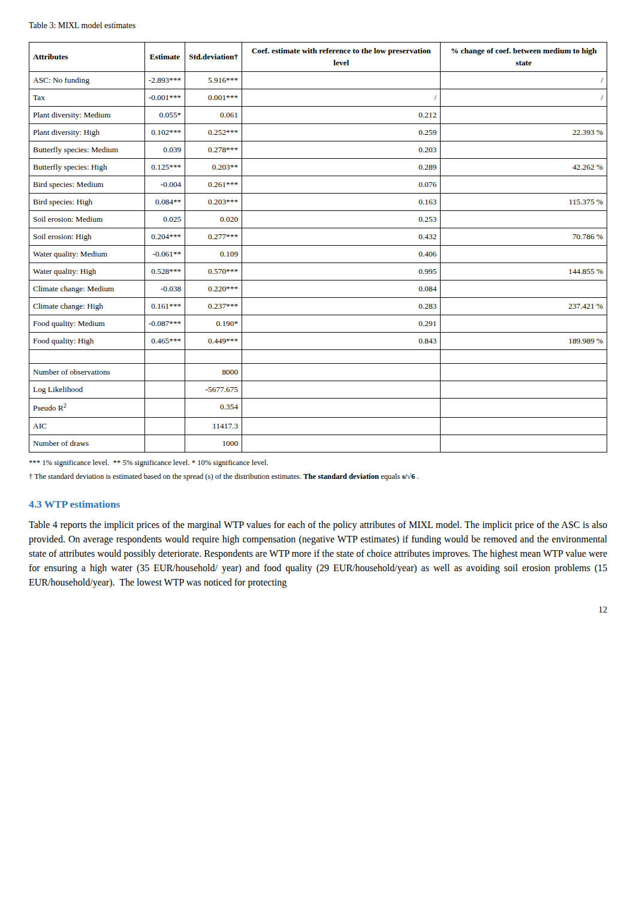Table 3: MIXL model estimates
| Attributes | Estimate | Std.deviation† | Coef. estimate with reference to the low preservation level | % change of coef. between medium to high state |
| --- | --- | --- | --- | --- |
| ASC: No funding | -2.893*** | 5.916*** | | / |
| Tax | -0.001*** | 0.001*** | / | / |
| Plant diversity: Medium | 0.055* | 0.061 | 0.212 | |
| Plant diversity: High | 0.102*** | 0.252*** | 0.259 | 22.393 % |
| Butterfly species: Medium | 0.039 | 0.278*** | 0.203 | |
| Butterfly species: High | 0.125*** | 0.203** | 0.289 | 42.262 % |
| Bird species: Medium | -0.004 | 0.261*** | 0.076 | |
| Bird species: High | 0.084** | 0.203*** | 0.163 | 115.375 % |
| Soil erosion: Medium | 0.025 | 0.020 | 0.253 | |
| Soil erosion: High | 0.204*** | 0.277*** | 0.432 | 70.786 % |
| Water quality: Medium | -0.061** | 0.109 | 0.406 | |
| Water quality: High | 0.528*** | 0.570*** | 0.995 | 144.855 % |
| Climate change: Medium | -0.038 | 0.220*** | 0.084 | |
| Climate change: High | 0.161*** | 0.237*** | 0.283 | 237.421 % |
| Food quality: Medium | -0.087*** | 0.190* | 0.291 | |
| Food quality: High | 0.465*** | 0.449*** | 0.843 | 189.989 % |
| Number of observations | | 8000 | | |
| Log Likelihood | | -5677.675 | | |
| Pseudo R 2 | | 0.354 | | |
| AIC | | 11417.3 | | |
| Number of draws | | 1000 | | |
*** 1% significance level. ** 5% significance level. * 10% significance level.
† The standard deviation is estimated based on the spread (s) of the distribution estimates. The standard deviation equals s/√6 .
4.3 WTP estimations
Table 4 reports the implicit prices of the marginal WTP values for each of the policy attributes of MIXL model. The implicit price of the ASC is also provided. On average respondents would require high compensation (negative WTP estimates) if funding would be removed and the environmental state of attributes would possibly deteriorate. Respondents are WTP more if the state of choice attributes improves. The highest mean WTP value were for ensuring a high water (35 EUR/household/ year) and food quality (29 EUR/household/year) as well as avoiding soil erosion problems (15 EUR/household/year). The lowest WTP was noticed for protecting
12